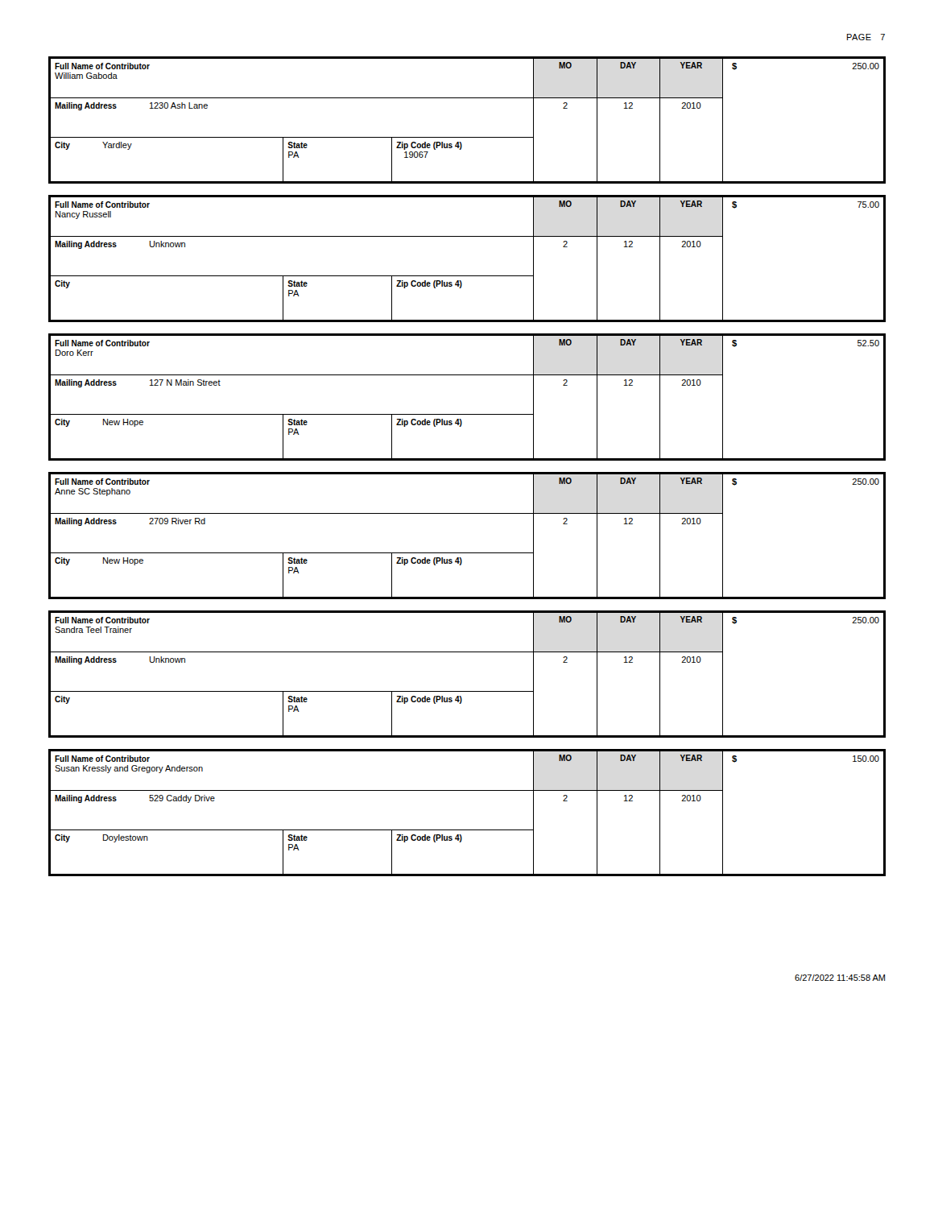PAGE 7
| Full Name of Contributor William Gaboda | MO | DAY | YEAR | $ 250.00 |
| Mailing Address 1230 Ash Lane | 2 | 12 | 2010 |
| City Yardley | State PA | Zip Code (Plus 4) 19067 |
| Full Name of Contributor Nancy Russell | MO | DAY | YEAR | $ 75.00 |
| Mailing Address Unknown | 2 | 12 | 2010 |
| City | State PA | Zip Code (Plus 4) |
| Full Name of Contributor Doro Kerr | MO | DAY | YEAR | $ 52.50 |
| Mailing Address 127 N Main Street | 2 | 12 | 2010 |
| City New Hope | State PA | Zip Code (Plus 4) |
| Full Name of Contributor Anne SC Stephano | MO | DAY | YEAR | $ 250.00 |
| Mailing Address 2709 River Rd | 2 | 12 | 2010 |
| City New Hope | State PA | Zip Code (Plus 4) |
| Full Name of Contributor Sandra Teel Trainer | MO | DAY | YEAR | $ 250.00 |
| Mailing Address Unknown | 2 | 12 | 2010 |
| City | State PA | Zip Code (Plus 4) |
| Full Name of Contributor Susan Kressly and Gregory Anderson | MO | DAY | YEAR | $ 150.00 |
| Mailing Address 529 Caddy Drive | 2 | 12 | 2010 |
| City Doylestown | State PA | Zip Code (Plus 4) |
6/27/2022 11:45:58 AM